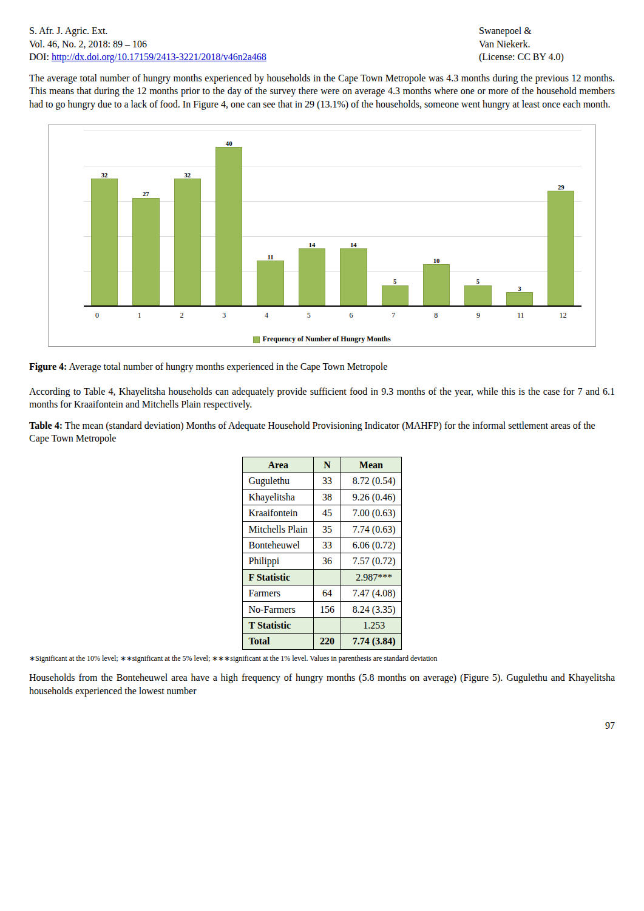S. Afr. J. Agric. Ext.
Swanepoel &
Vol. 46, No. 2, 2018: 89 – 106
Van Niekerk.
DOI: http://dx.doi.org/10.17159/2413-3221/2018/v46n2a468
(License: CC BY 4.0)
The average total number of hungry months experienced by households in the Cape Town Metropole was 4.3 months during the previous 12 months. This means that during the 12 months prior to the day of the survey there were on average 4.3 months where one or more of the household members had to go hungry due to a lack of food. In Figure 4, one can see that in 29 (13.1%) of the households, someone went hungry at least once each month.
32
27
32
40
11
14
14
5
10
5
3
29
01234567891112
Frequency of Number of Hungry Months
Figure 4: Average total number of hungry months experienced in the Cape Town Metropole
According to Table 4, Khayelitsha households can adequately provide sufficient food in 9.3 months of the year, while this is the case for 7 and 6.1 months for Kraaifontein and Mitchells Plain respectively.
Table 4: The mean (standard deviation) Months of Adequate Household Provisioning Indicator (MAHFP) for the informal settlement areas of the Cape Town Metropole
| Area | N | Mean |
| --- | --- | --- |
| Gugulethu | 33 | 8.72 (0.54) |
| Khayelitsha | 38 | 9.26 (0.46) |
| Kraaifontein | 45 | 7.00 (0.63) |
| Mitchells Plain | 35 | 7.74 (0.63) |
| Bonteheuwel | 33 | 6.06 (0.72) |
| Philippi | 36 | 7.57 (0.72) |
| F Statistic | | 2.987*** |
| Farmers | 64 | 7.47 (4.08) |
| No-Farmers | 156 | 8.24 (3.35) |
| T Statistic | | 1.253 |
| Total | 220 | 7.74 (3.84) |
∗Significant at the 10% level; ∗∗significant at the 5% level; ∗∗∗significant at the 1% level. Values in parenthesis are standard deviation
Households from the Bonteheuwel area have a high frequency of hungry months (5.8 months on average) (Figure 5). Gugulethu and Khayelitsha households experienced the lowest number
97